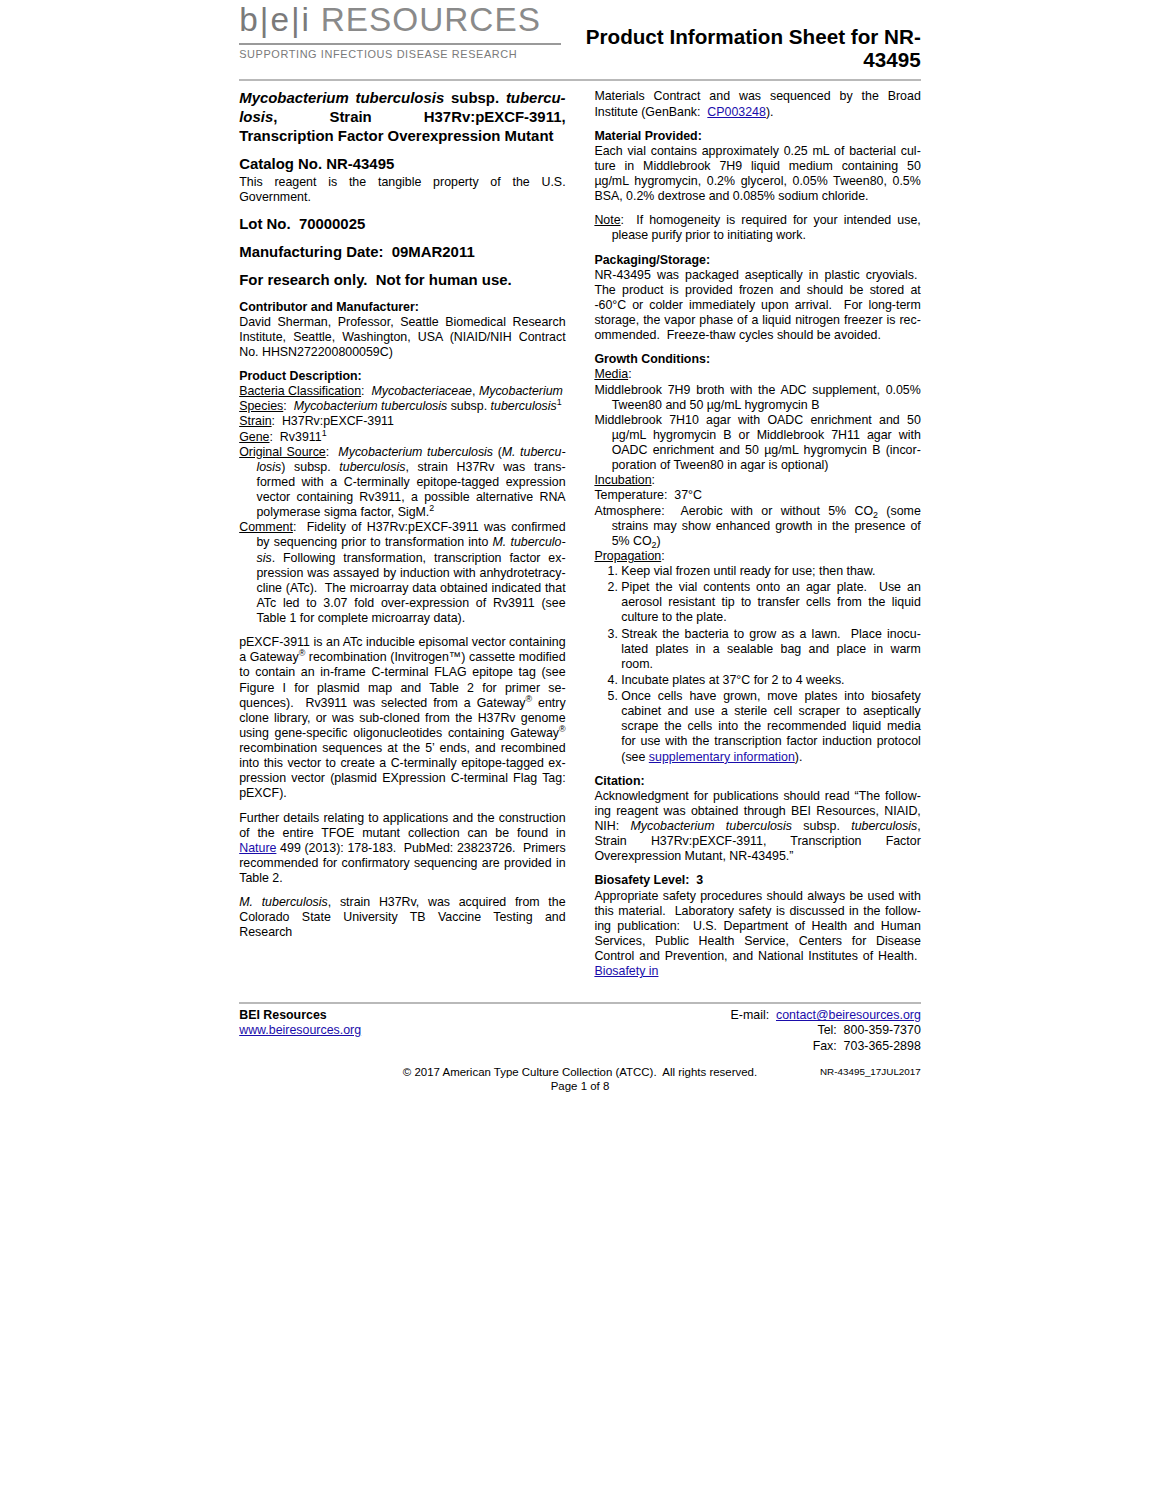b|e|i RESOURCES
SUPPORTING INFECTIOUS DISEASE RESEARCH
Product Information Sheet for NR-43495
Mycobacterium tuberculosis subsp. tuberculosis, Strain H37Rv:pEXCF-3911, Transcription Factor Overexpression Mutant
Catalog No. NR-43495
This reagent is the tangible property of the U.S. Government.
Lot No. 70000025
Manufacturing Date: 09MAR2011
For research only. Not for human use.
Contributor and Manufacturer:
David Sherman, Professor, Seattle Biomedical Research Institute, Seattle, Washington, USA (NIAID/NIH Contract No. HHSN272200800059C)
Product Description:
Bacteria Classification: Mycobacteriaceae, Mycobacterium
Species: Mycobacterium tuberculosis subsp. tuberculosis1
Strain: H37Rv:pEXCF-3911
Gene: Rv39111
Original Source: Mycobacterium tuberculosis (M. tuberculosis) subsp. tuberculosis, strain H37Rv was transformed with a C-terminally epitope-tagged expression vector containing Rv3911, a possible alternative RNA polymerase sigma factor, SigM.2
Comment: Fidelity of H37Rv:pEXCF-3911 was confirmed by sequencing prior to transformation into M. tuberculosis. Following transformation, transcription factor expression was assayed by induction with anhydrotetracycline (ATc). The microarray data obtained indicated that ATc led to 3.07 fold over-expression of Rv3911 (see Table 1 for complete microarray data).
pEXCF-3911 is an ATc inducible episomal vector containing a Gateway® recombination (Invitrogen™) cassette modified to contain an in-frame C-terminal FLAG epitope tag (see Figure I for plasmid map and Table 2 for primer sequences). Rv3911 was selected from a Gateway® entry clone library, or was sub-cloned from the H37Rv genome using gene-specific oligonucleotides containing Gateway® recombination sequences at the 5’ ends, and recombined into this vector to create a C-terminally epitope-tagged expression vector (plasmid EXpression C-terminal Flag Tag: pEXCF).
Further details relating to applications and the construction of the entire TFOE mutant collection can be found in Nature 499 (2013): 178-183. PubMed: 23823726. Primers recommended for confirmatory sequencing are provided in Table 2.
M. tuberculosis, strain H37Rv, was acquired from the Colorado State University TB Vaccine Testing and Research
Materials Contract and was sequenced by the Broad Institute (GenBank: CP003248).
Material Provided:
Each vial contains approximately 0.25 mL of bacterial culture in Middlebrook 7H9 liquid medium containing 50 µg/mL hygromycin, 0.2% glycerol, 0.05% Tween80, 0.5% BSA, 0.2% dextrose and 0.085% sodium chloride.
Note: If homogeneity is required for your intended use, please purify prior to initiating work.
Packaging/Storage:
NR-43495 was packaged aseptically in plastic cryovials. The product is provided frozen and should be stored at -60°C or colder immediately upon arrival. For long-term storage, the vapor phase of a liquid nitrogen freezer is recommended. Freeze-thaw cycles should be avoided.
Growth Conditions:
Media:
Middlebrook 7H9 broth with the ADC supplement, 0.05% Tween80 and 50 µg/mL hygromycin B
Middlebrook 7H10 agar with OADC enrichment and 50 µg/mL hygromycin B or Middlebrook 7H11 agar with OADC enrichment and 50 µg/mL hygromycin B (incorporation of Tween80 in agar is optional)
Incubation:
Temperature: 37°C
Atmosphere: Aerobic with or without 5% CO2 (some strains may show enhanced growth in the presence of 5% CO2)
Propagation:
Keep vial frozen until ready for use; then thaw.
Pipet the vial contents onto an agar plate. Use an aerosol resistant tip to transfer cells from the liquid culture to the plate.
Streak the bacteria to grow as a lawn. Place inoculated plates in a sealable bag and place in warm room.
Incubate plates at 37°C for 2 to 4 weeks.
Once cells have grown, move plates into biosafety cabinet and use a sterile cell scraper to aseptically scrape the cells into the recommended liquid media for use with the transcription factor induction protocol (see supplementary information).
Citation:
Acknowledgment for publications should read “The following reagent was obtained through BEI Resources, NIAID, NIH: Mycobacterium tuberculosis subsp. tuberculosis, Strain H37Rv:pEXCF-3911, Transcription Factor Overexpression Mutant, NR-43495.”
Biosafety Level: 3
Appropriate safety procedures should always be used with this material. Laboratory safety is discussed in the following publication: U.S. Department of Health and Human Services, Public Health Service, Centers for Disease Control and Prevention, and National Institutes of Health. Biosafety in
BEI Resources
www.beiresources.org
E-mail: contact@beiresources.org
Tel: 800-359-7370
Fax: 703-365-2898
© 2017 American Type Culture Collection (ATCC). All rights reserved.
Page 1 of 8 NR-43495_17JUL2017